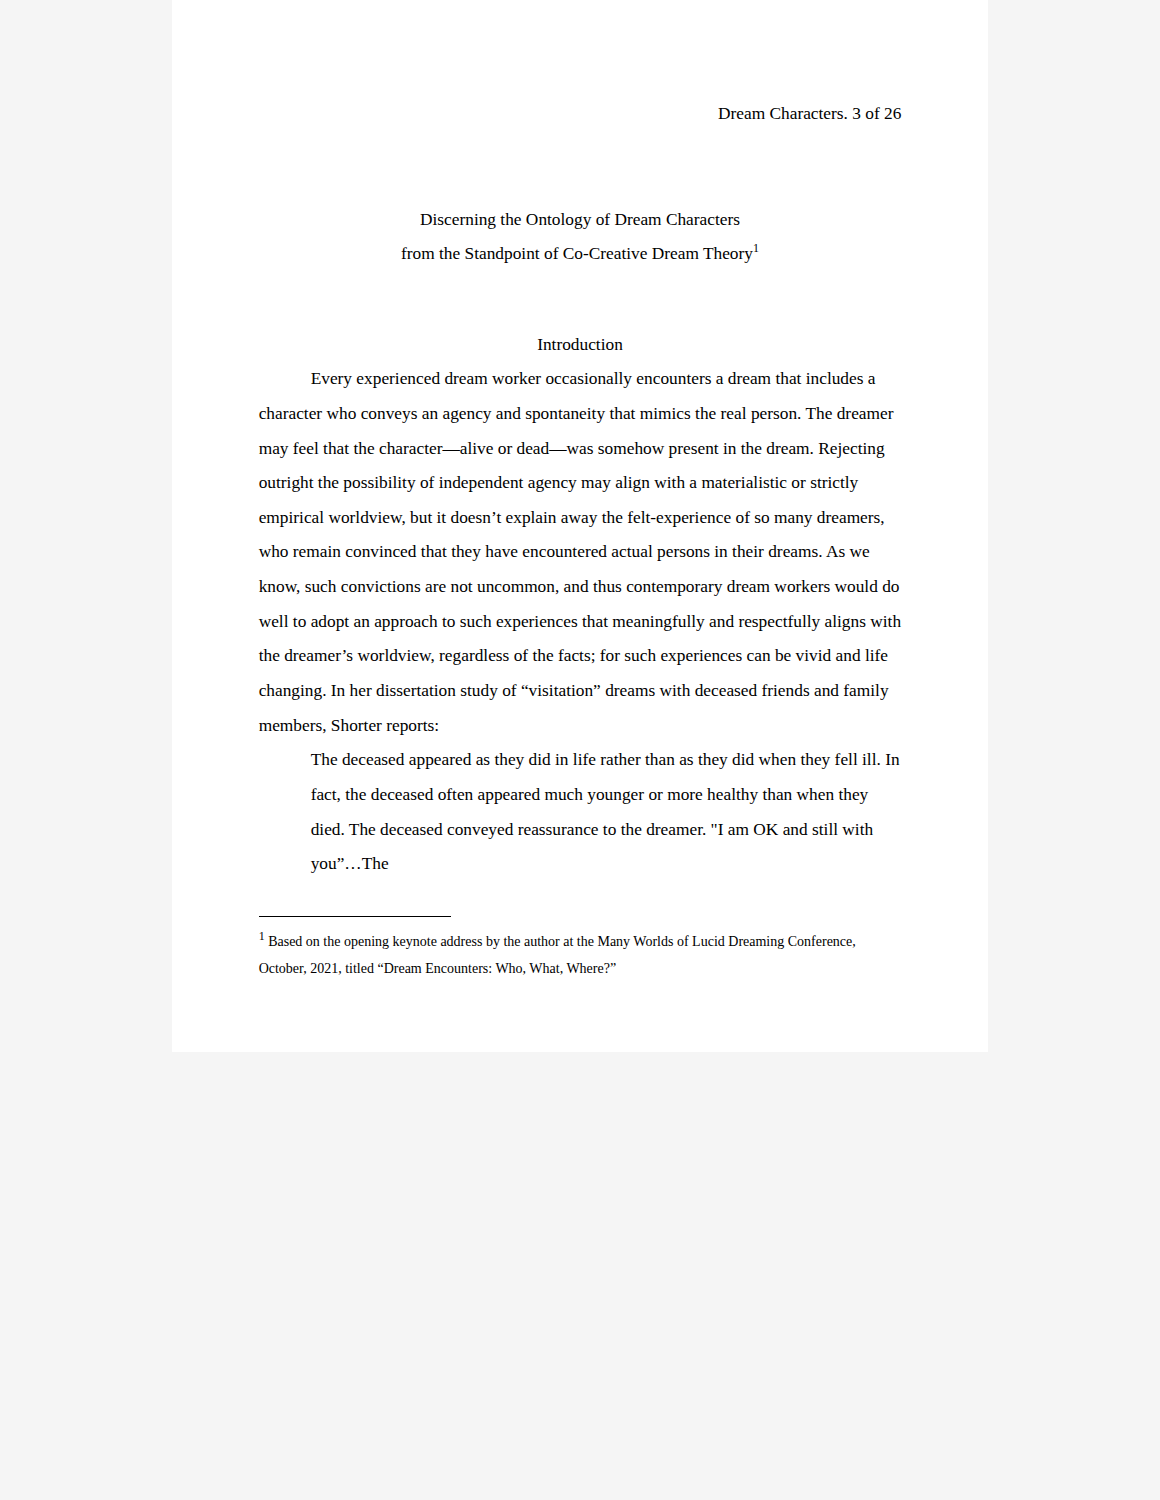Dream Characters. 3 of 26
Discerning the Ontology of Dream Characters
from the Standpoint of Co-Creative Dream Theory1
Introduction
Every experienced dream worker occasionally encounters a dream that includes a character who conveys an agency and spontaneity that mimics the real person. The dreamer may feel that the character—alive or dead—was somehow present in the dream. Rejecting outright the possibility of independent agency may align with a materialistic or strictly empirical worldview, but it doesn’t explain away the felt-experience of so many dreamers, who remain convinced that they have encountered actual persons in their dreams. As we know, such convictions are not uncommon, and thus contemporary dream workers would do well to adopt an approach to such experiences that meaningfully and respectfully aligns with the dreamer’s worldview, regardless of the facts; for such experiences can be vivid and life changing. In her dissertation study of “visitation” dreams with deceased friends and family members, Shorter reports:
The deceased appeared as they did in life rather than as they did when they fell ill. In fact, the deceased often appeared much younger or more healthy than when they died. The deceased conveyed reassurance to the dreamer. "I am OK and still with you”…The
1 Based on the opening keynote address by the author at the Many Worlds of Lucid Dreaming Conference, October, 2021, titled “Dream Encounters: Who, What, Where?”